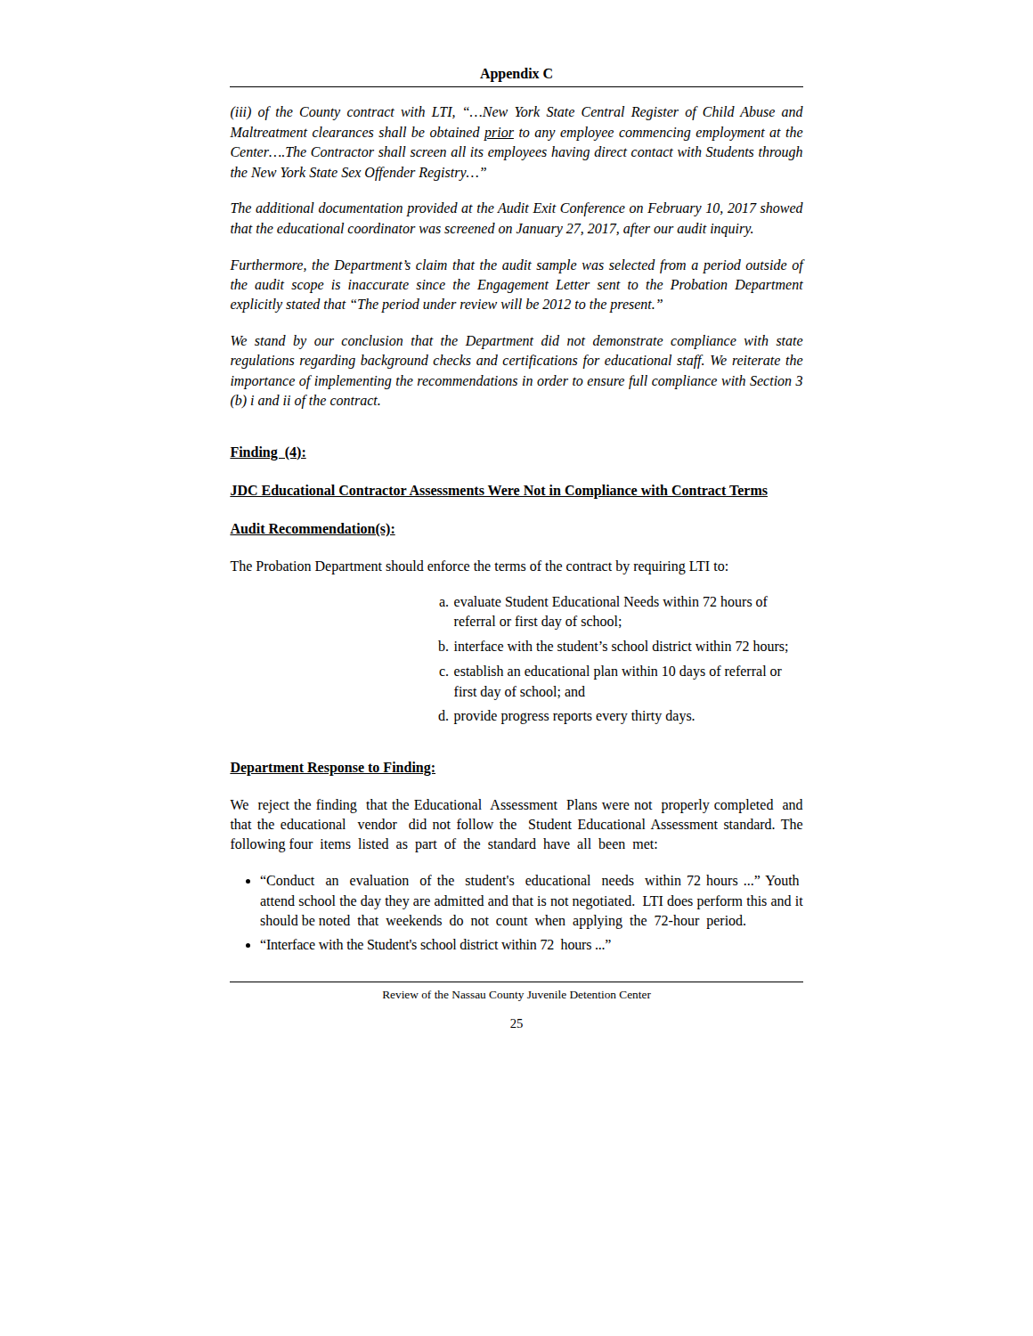Appendix C
(iii) of the County contract with LTI, “…New York State Central Register of Child Abuse and Maltreatment clearances shall be obtained prior to any employee commencing employment at the Center….The Contractor shall screen all its employees having direct contact with Students through the New York State Sex Offender Registry…”
The additional documentation provided at the Audit Exit Conference on February 10, 2017 showed that the educational coordinator was screened on January 27, 2017, after our audit inquiry.
Furthermore, the Department’s claim that the audit sample was selected from a period outside of the audit scope is inaccurate since the Engagement Letter sent to the Probation Department explicitly stated that “The period under review will be 2012 to the present.”
We stand by our conclusion that the Department did not demonstrate compliance with state regulations regarding background checks and certifications for educational staff. We reiterate the importance of implementing the recommendations in order to ensure full compliance with Section 3 (b) i and ii of the contract.
Finding (4):
JDC Educational Contractor Assessments Were Not in Compliance with Contract Terms
Audit Recommendation(s):
The Probation Department should enforce the terms of the contract by requiring LTI to:
evaluate Student Educational Needs within 72 hours of referral or first day of school;
interface with the student’s school district within 72 hours;
establish an educational plan within 10 days of referral or first day of school; and
provide progress reports every thirty days.
Department Response to Finding:
We reject the finding that the Educational Assessment Plans were not properly completed and that the educational vendor did not follow the Student Educational Assessment standard. The following four items listed as part of the standard have all been met:
“Conduct an evaluation of the student's educational needs within 72 hours ...” Youth attend school the day they are admitted and that is not negotiated. LTI does perform this and it should be noted that weekends do not count when applying the 72-hour period.
“Interface with the Student's school district within 72 hours ...”
Review of the Nassau County Juvenile Detention Center
25